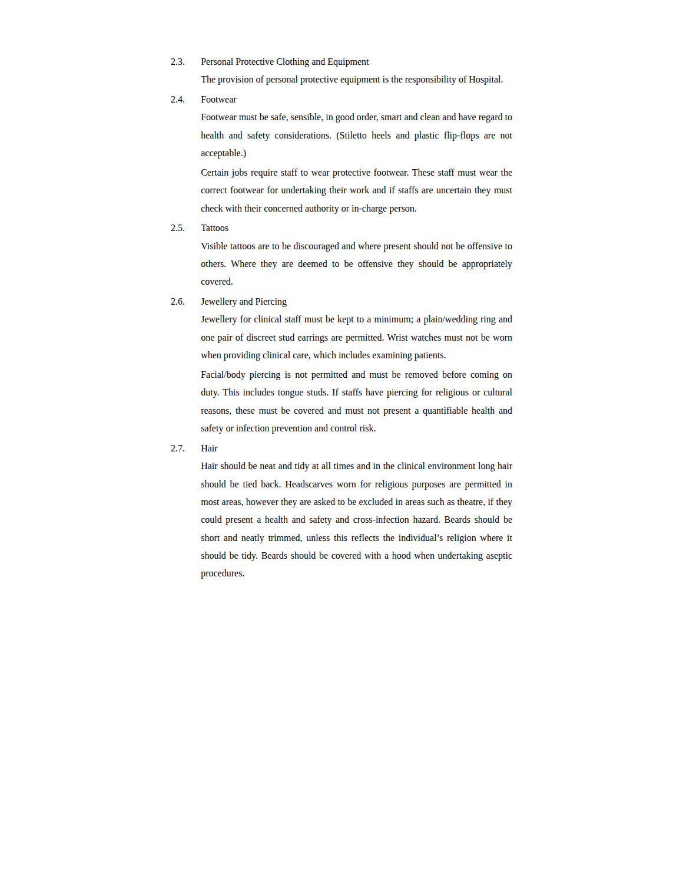2.3. Personal Protective Clothing and Equipment
The provision of personal protective equipment is the responsibility of Hospital.
2.4. Footwear
Footwear must be safe, sensible, in good order, smart and clean and have regard to health and safety considerations. (Stiletto heels and plastic flip-flops are not acceptable.)
Certain jobs require staff to wear protective footwear. These staff must wear the correct footwear for undertaking their work and if staffs are uncertain they must check with their concerned authority or in-charge person.
2.5. Tattoos
Visible tattoos are to be discouraged and where present should not be offensive to others. Where they are deemed to be offensive they should be appropriately covered.
2.6. Jewellery and Piercing
Jewellery for clinical staff must be kept to a minimum; a plain/wedding ring and one pair of discreet stud earrings are permitted. Wrist watches must not be worn when providing clinical care, which includes examining patients.
Facial/body piercing is not permitted and must be removed before coming on duty. This includes tongue studs. If staffs have piercing for religious or cultural reasons, these must be covered and must not present a quantifiable health and safety or infection prevention and control risk.
2.7. Hair
Hair should be neat and tidy at all times and in the clinical environment long hair should be tied back. Headscarves worn for religious purposes are permitted in most areas, however they are asked to be excluded in areas such as theatre, if they could present a health and safety and cross-infection hazard. Beards should be short and neatly trimmed, unless this reflects the individual’s religion where it should be tidy. Beards should be covered with a hood when undertaking aseptic procedures.